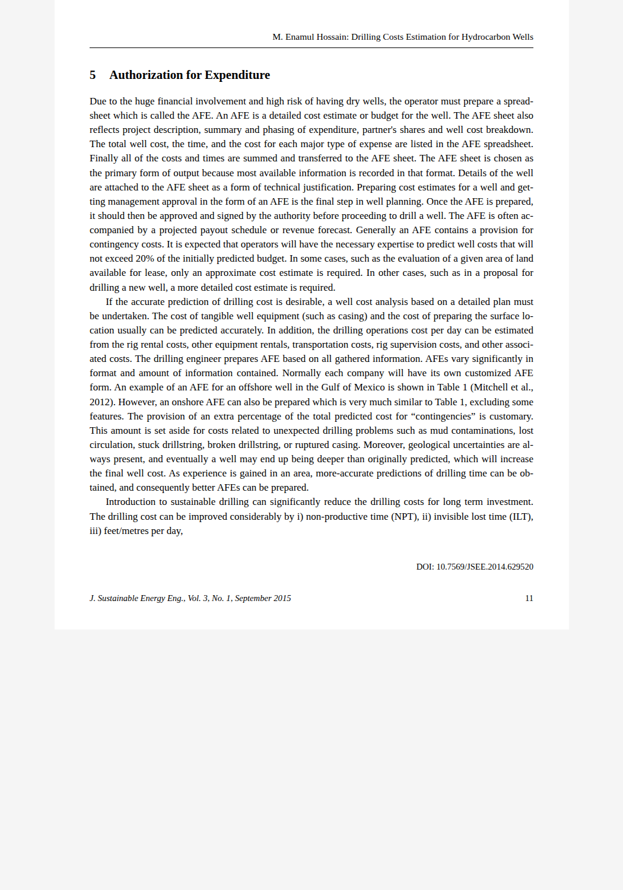M. Enamul Hossain: Drilling Costs Estimation for Hydrocarbon Wells
5 Authorization for Expenditure
Due to the huge financial involvement and high risk of having dry wells, the operator must prepare a spreadsheet which is called the AFE. An AFE is a detailed cost estimate or budget for the well. The AFE sheet also reflects project description, summary and phasing of expenditure, partner's shares and well cost breakdown. The total well cost, the time, and the cost for each major type of expense are listed in the AFE spreadsheet. Finally all of the costs and times are summed and transferred to the AFE sheet. The AFE sheet is chosen as the primary form of output because most available information is recorded in that format. Details of the well are attached to the AFE sheet as a form of technical justification. Preparing cost estimates for a well and getting management approval in the form of an AFE is the final step in well planning. Once the AFE is prepared, it should then be approved and signed by the authority before proceeding to drill a well. The AFE is often accompanied by a projected payout schedule or revenue forecast. Generally an AFE contains a provision for contingency costs. It is expected that operators will have the necessary expertise to predict well costs that will not exceed 20% of the initially predicted budget. In some cases, such as the evaluation of a given area of land available for lease, only an approximate cost estimate is required. In other cases, such as in a proposal for drilling a new well, a more detailed cost estimate is required.
If the accurate prediction of drilling cost is desirable, a well cost analysis based on a detailed plan must be undertaken. The cost of tangible well equipment (such as casing) and the cost of preparing the surface location usually can be predicted accurately. In addition, the drilling operations cost per day can be estimated from the rig rental costs, other equipment rentals, transportation costs, rig supervision costs, and other associated costs. The drilling engineer prepares AFE based on all gathered information. AFEs vary significantly in format and amount of information contained. Normally each company will have its own customized AFE form. An example of an AFE for an offshore well in the Gulf of Mexico is shown in Table 1 (Mitchell et al., 2012). However, an onshore AFE can also be prepared which is very much similar to Table 1, excluding some features. The provision of an extra percentage of the total predicted cost for “contingencies” is customary. This amount is set aside for costs related to unexpected drilling problems such as mud contaminations, lost circulation, stuck drillstring, broken drillstring, or ruptured casing. Moreover, geological uncertainties are always present, and eventually a well may end up being deeper than originally predicted, which will increase the final well cost. As experience is gained in an area, more-accurate predictions of drilling time can be obtained, and consequently better AFEs can be prepared.
Introduction to sustainable drilling can significantly reduce the drilling costs for long term investment. The drilling cost can be improved considerably by i) non-productive time (NPT), ii) invisible lost time (ILT), iii) feet/metres per day,
DOI: 10.7569/JSEE.2014.629520
J. Sustainable Energy Eng., Vol. 3, No. 1, September 2015 11